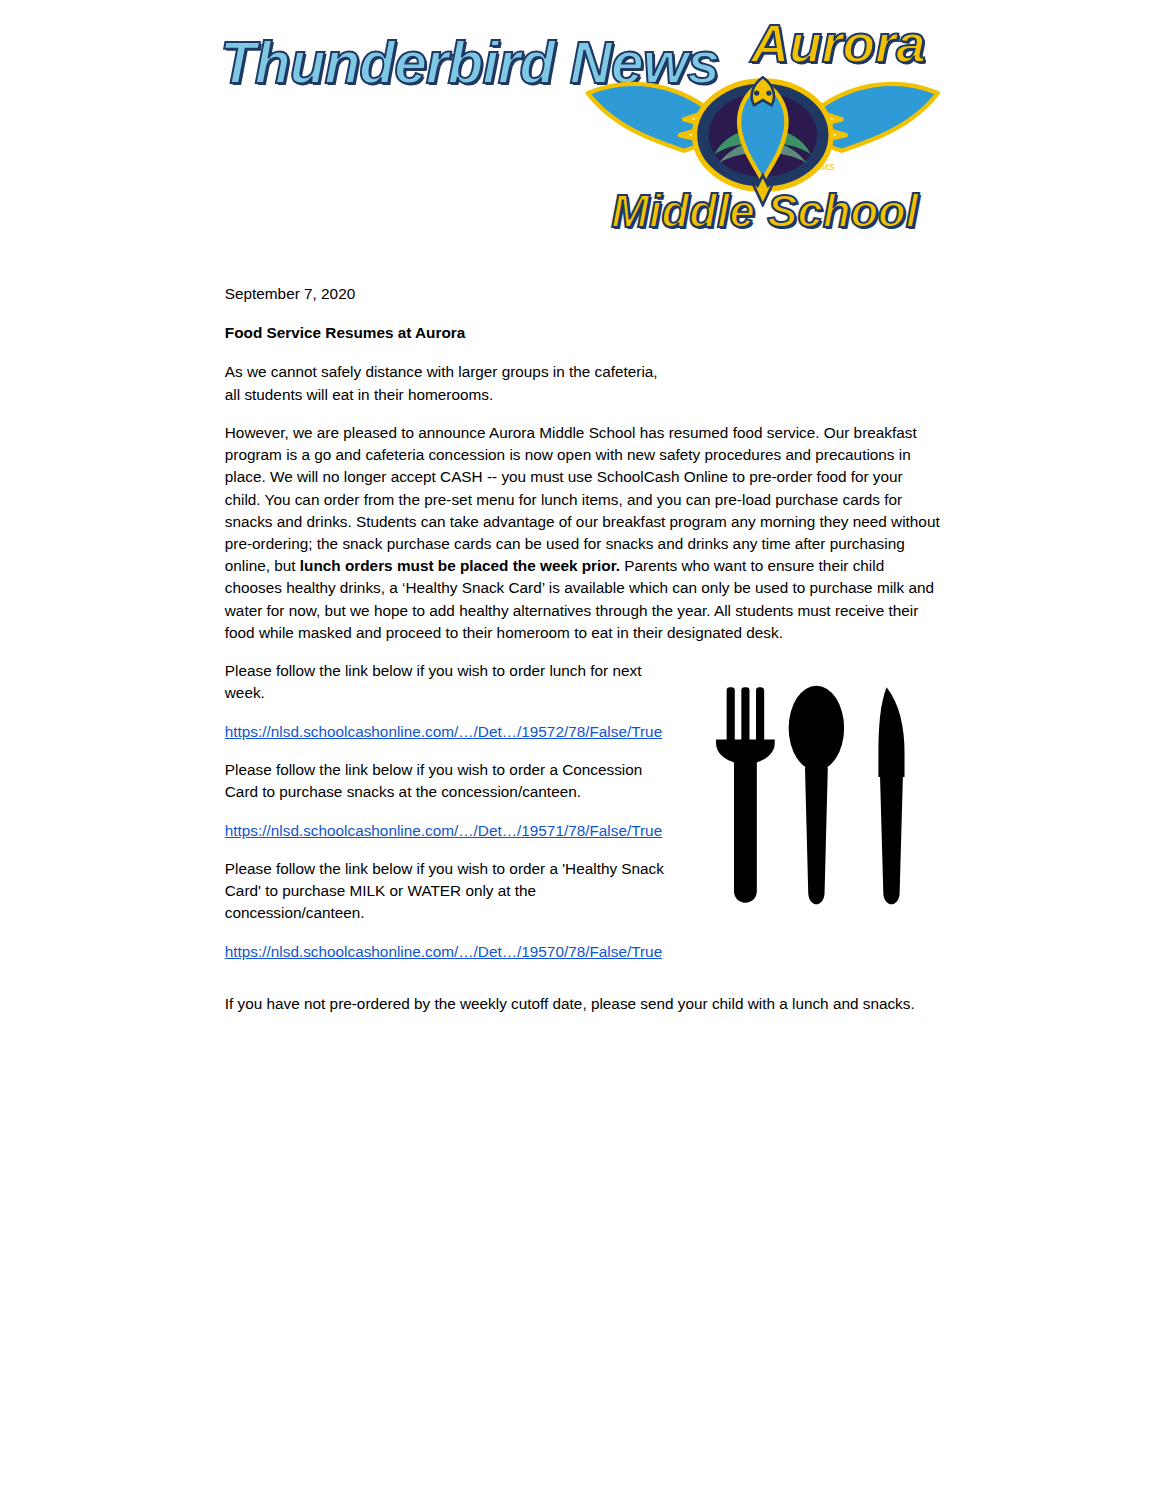Aurora
AMS
Middle School
Thunderbird News
September 7, 2020
Food Service Resumes at Aurora
As we cannot safely distance with larger groups in the cafeteria, all students will eat in their homerooms.
However, we are pleased to announce Aurora Middle School has resumed food service. Our breakfast program is a go and cafeteria concession is now open with new safety procedures and precautions in place. We will no longer accept CASH -- you must use SchoolCash Online to pre-order food for your child. You can order from the pre-set menu for lunch items, and you can pre-load purchase cards for snacks and drinks. Students can take advantage of our breakfast program any morning they need without pre-ordering; the snack purchase cards can be used for snacks and drinks any time after purchasing online, but lunch orders must be placed the week prior. Parents who want to ensure their child chooses healthy drinks, a ‘Healthy Snack Card’ is available which can only be used to purchase milk and water for now, but we hope to add healthy alternatives through the year. All students must receive their food while masked and proceed to their homeroom to eat in their designated desk.
Please follow the link below if you wish to order lunch for next week.
https://nlsd.schoolcashonline.com/…/Det…/19572/78/False/True
Please follow the link below if you wish to order a Concession Card to purchase snacks at the concession/canteen.
https://nlsd.schoolcashonline.com/…/Det…/19571/78/False/True
Please follow the link below if you wish to order a 'Healthy Snack Card' to purchase MILK or WATER only at the concession/canteen.
https://nlsd.schoolcashonline.com/…/Det…/19570/78/False/True
If you have not pre-ordered by the weekly cutoff date, please send your child with a lunch and snacks.